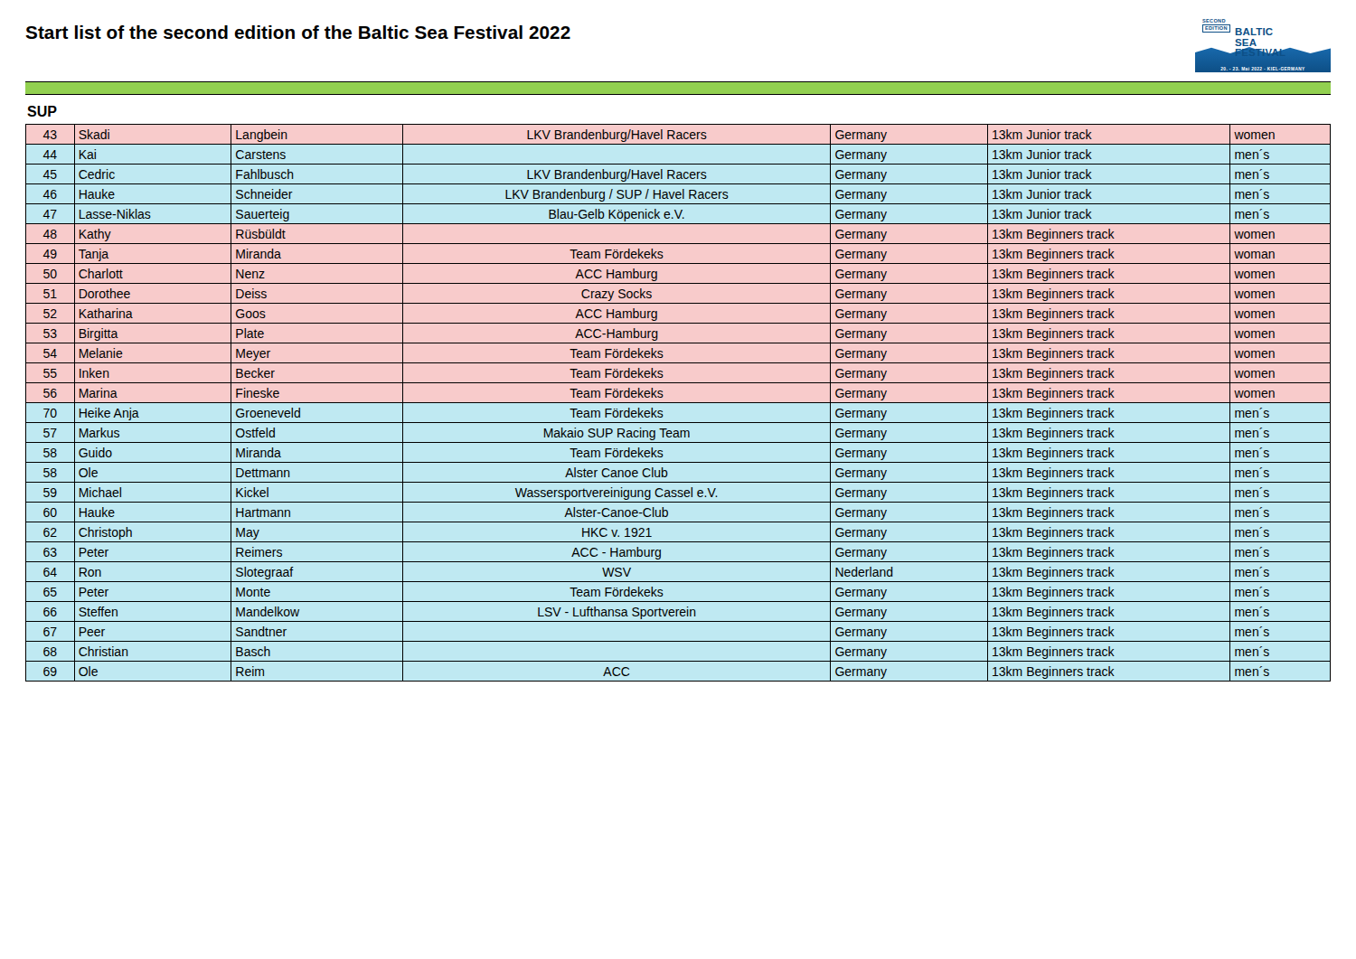Start list of the second edition of the Baltic Sea Festival 2022
SECOND
EDITION
BALTIC SEA FESTIVAL
20. - 23. Mai 2022 · KIEL-GERMANY
SUP
| 43 | Skadi | Langbein | LKV Brandenburg/Havel Racers | Germany | 13km Junior track | women |
| 44 | Kai | Carstens | | Germany | 13km Junior track | men´s |
| 45 | Cedric | Fahlbusch | LKV Brandenburg/Havel Racers | Germany | 13km Junior track | men´s |
| 46 | Hauke | Schneider | LKV Brandenburg / SUP / Havel Racers | Germany | 13km Junior track | men´s |
| 47 | Lasse-Niklas | Sauerteig | Blau-Gelb Köpenick e.V. | Germany | 13km Junior track | men´s |
| 48 | Kathy | Rüsbüldt | | Germany | 13km Beginners track | women |
| 49 | Tanja | Miranda | Team Fördekeks | Germany | 13km Beginners track | woman |
| 50 | Charlott | Nenz | ACC Hamburg | Germany | 13km Beginners track | women |
| 51 | Dorothee | Deiss | Crazy Socks | Germany | 13km Beginners track | women |
| 52 | Katharina | Goos | ACC Hamburg | Germany | 13km Beginners track | women |
| 53 | Birgitta | Plate | ACC-Hamburg | Germany | 13km Beginners track | women |
| 54 | Melanie | Meyer | Team Fördekeks | Germany | 13km Beginners track | women |
| 55 | Inken | Becker | Team Fördekeks | Germany | 13km Beginners track | women |
| 56 | Marina | Fineske | Team Fördekeks | Germany | 13km Beginners track | women |
| 70 | Heike Anja | Groeneveld | Team Fördekeks | Germany | 13km Beginners track | men´s |
| 57 | Markus | Ostfeld | Makaio SUP Racing Team | Germany | 13km Beginners track | men´s |
| 58 | Guido | Miranda | Team Fördekeks | Germany | 13km Beginners track | men´s |
| 58 | Ole | Dettmann | Alster Canoe Club | Germany | 13km Beginners track | men´s |
| 59 | Michael | Kickel | Wassersportvereinigung Cassel e.V. | Germany | 13km Beginners track | men´s |
| 60 | Hauke | Hartmann | Alster-Canoe-Club | Germany | 13km Beginners track | men´s |
| 62 | Christoph | May | HKC v. 1921 | Germany | 13km Beginners track | men´s |
| 63 | Peter | Reimers | ACC - Hamburg | Germany | 13km Beginners track | men´s |
| 64 | Ron | Slotegraaf | WSV | Nederland | 13km Beginners track | men´s |
| 65 | Peter | Monte | Team Fördekeks | Germany | 13km Beginners track | men´s |
| 66 | Steffen | Mandelkow | LSV - Lufthansa Sportverein | Germany | 13km Beginners track | men´s |
| 67 | Peer | Sandtner | | Germany | 13km Beginners track | men´s |
| 68 | Christian | Basch | | Germany | 13km Beginners track | men´s |
| 69 | Ole | Reim | ACC | Germany | 13km Beginners track | men´s |